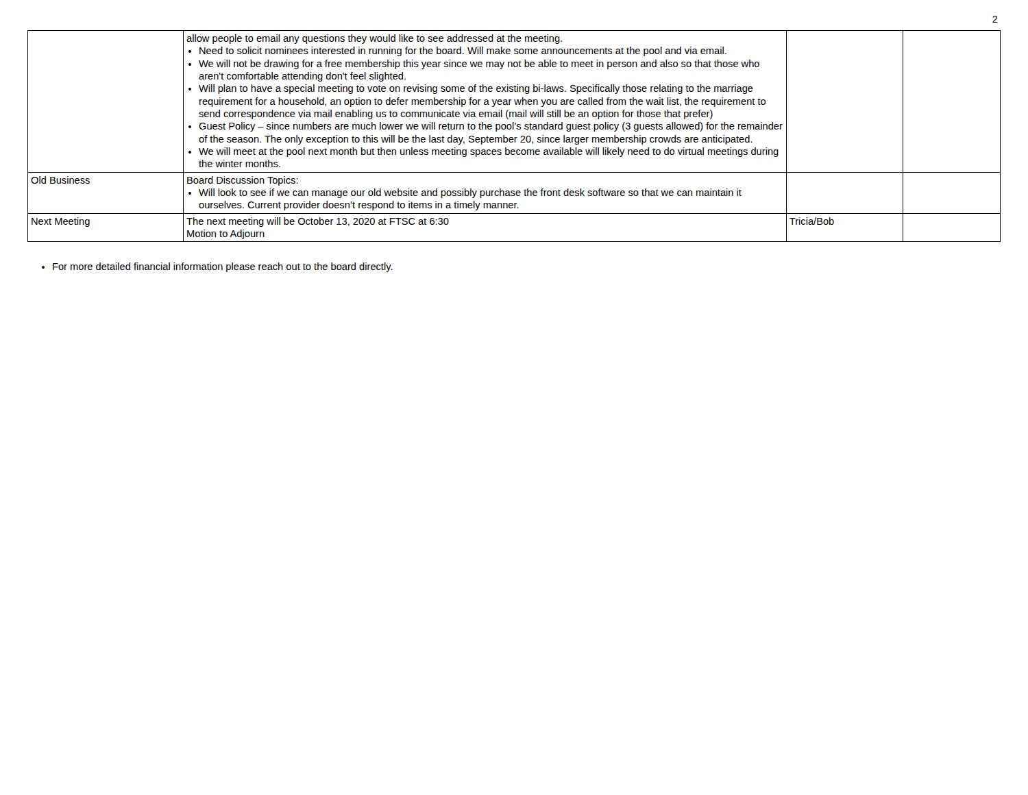2
| | allow people to email any questions they would like to see addressed at the meeting. Need to solicit nominees interested in running for the board. Will make some announcements at the pool and via email. We will not be drawing for a free membership this year since we may not be able to meet in person and also so that those who aren't comfortable attending don't feel slighted. Will plan to have a special meeting to vote on revising some of the existing bi-laws. Specifically those relating to the marriage requirement for a household, an option to defer membership for a year when you are called from the wait list, the requirement to send correspondence via mail enabling us to communicate via email (mail will still be an option for those that prefer) Guest Policy – since numbers are much lower we will return to the pool’s standard guest policy (3 guests allowed) for the remainder of the season. The only exception to this will be the last day, September 20, since larger membership crowds are anticipated. We will meet at the pool next month but then unless meeting spaces become available will likely need to do virtual meetings during the winter months. | | |
| Old Business | Board Discussion Topics: Will look to see if we can manage our old website and possibly purchase the front desk software so that we can maintain it ourselves. Current provider doesn’t respond to items in a timely manner. | | |
| Next Meeting | The next meeting will be October 13, 2020 at FTSC at 6:30 Motion to Adjourn | Tricia/Bob | |
For more detailed financial information please reach out to the board directly.